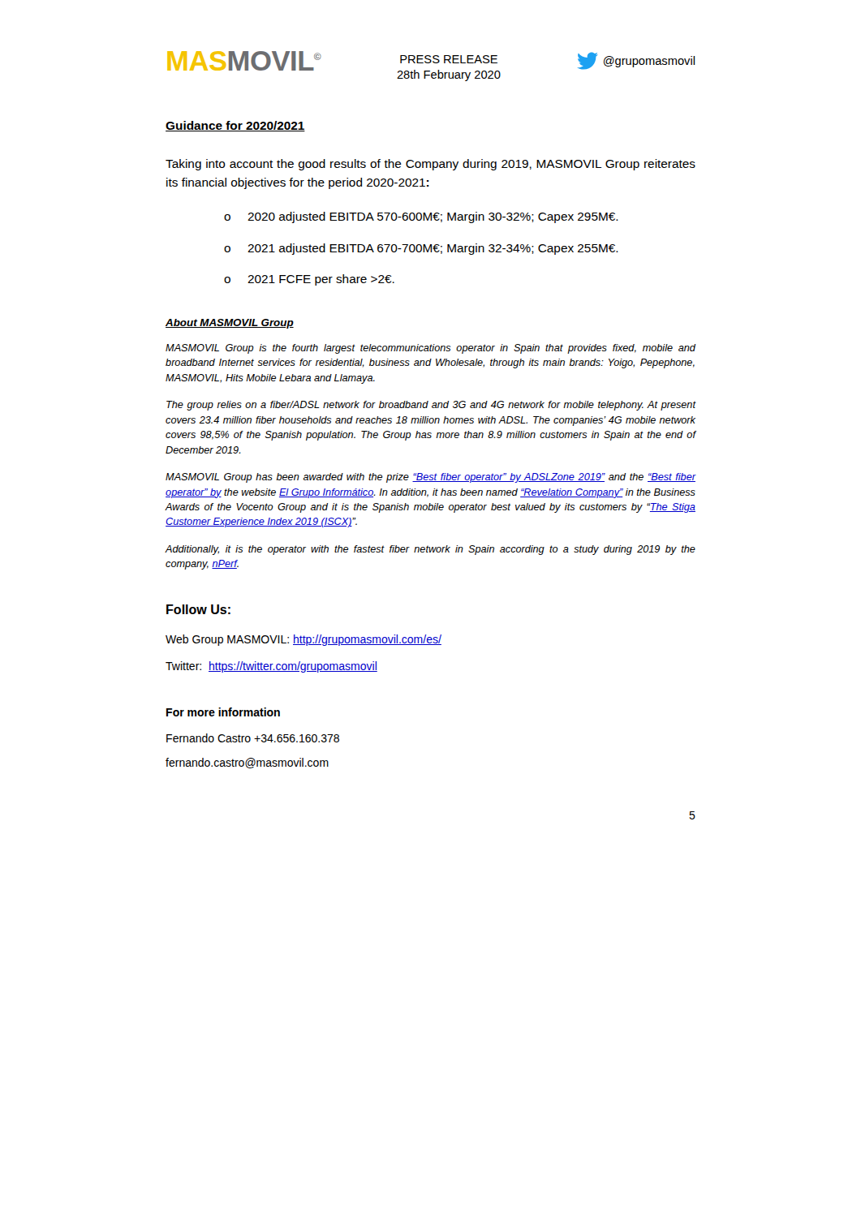MAS MOVIL©
PRESS RELEASE
28th February 2020
@grupomasmovil
Guidance for 2020/2021
Taking into account the good results of the Company during 2019, MASMOVIL Group reiterates its financial objectives for the period 2020-2021:
2020 adjusted EBITDA 570-600M€; Margin 30-32%; Capex 295M€.
2021 adjusted EBITDA 670-700M€; Margin 32-34%; Capex 255M€.
2021 FCFE per share >2€.
About MASMOVIL Group
MASMOVIL Group is the fourth largest telecommunications operator in Spain that provides fixed, mobile and broadband Internet services for residential, business and Wholesale, through its main brands: Yoigo, Pepephone, MASMOVIL, Hits Mobile Lebara and Llamaya.
The group relies on a fiber/ADSL network for broadband and 3G and 4G network for mobile telephony. At present covers 23.4 million fiber households and reaches 18 million homes with ADSL. The companies’ 4G mobile network covers 98,5% of the Spanish population. The Group has more than 8.9 million customers in Spain at the end of December 2019.
MASMOVIL Group has been awarded with the prize “Best fiber operator” by ADSLZone 2019” and the “Best fiber operator” by the website El Grupo Informático. In addition, it has been named “Revelation Company” in the Business Awards of the Vocento Group and it is the Spanish mobile operator best valued by its customers by “The Stiga Customer Experience Index 2019 (ISCX)”.
Additionally, it is the operator with the fastest fiber network in Spain according to a study during 2019 by the company, nPerf.
Follow Us:
Web Group MASMOVIL: http://grupomasmovil.com/es/
Twitter: https://twitter.com/grupomasmovil
For more information
Fernando Castro +34.656.160.378
fernando.castro@masmovil.com
5